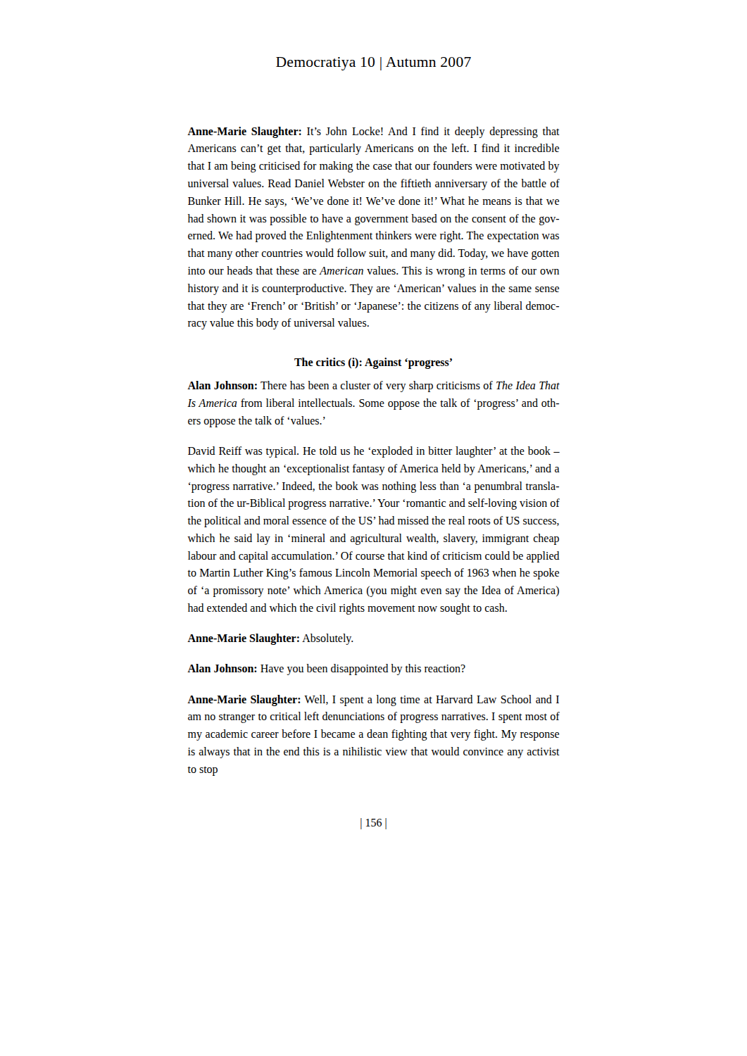Democratiya 10 | Autumn 2007
Anne-Marie Slaughter: It’s John Locke! And I find it deeply depressing that Americans can’t get that, particularly Americans on the left. I find it incredible that I am being criticised for making the case that our founders were motivated by universal values. Read Daniel Webster on the fiftieth anniversary of the battle of Bunker Hill. He says, ‘We’ve done it! We’ve done it!’ What he means is that we had shown it was possible to have a government based on the consent of the governed. We had proved the Enlightenment thinkers were right. The expectation was that many other countries would follow suit, and many did. Today, we have gotten into our heads that these are American values. This is wrong in terms of our own history and it is counterproductive. They are ‘American’ values in the same sense that they are ‘French’ or ‘British’ or ‘Japanese’: the citizens of any liberal democracy value this body of universal values.
The critics (i): Against ‘progress’
Alan Johnson: There has been a cluster of very sharp criticisms of The Idea That Is America from liberal intellectuals. Some oppose the talk of ‘progress’ and others oppose the talk of ‘values.’
David Reiff was typical. He told us he ‘exploded in bitter laughter’ at the book – which he thought an ‘exceptionalist fantasy of America held by Americans,’ and a ‘progress narrative.’ Indeed, the book was nothing less than ‘a penumbral translation of the ur-Biblical progress narrative.’ Your ‘romantic and self-loving vision of the political and moral essence of the US’ had missed the real roots of US success, which he said lay in ‘mineral and agricultural wealth, slavery, immigrant cheap labour and capital accumulation.’ Of course that kind of criticism could be applied to Martin Luther King’s famous Lincoln Memorial speech of 1963 when he spoke of ‘a promissory note’ which America (you might even say the Idea of America) had extended and which the civil rights movement now sought to cash.
Anne-Marie Slaughter: Absolutely.
Alan Johnson: Have you been disappointed by this reaction?
Anne-Marie Slaughter: Well, I spent a long time at Harvard Law School and I am no stranger to critical left denunciations of progress narratives. I spent most of my academic career before I became a dean fighting that very fight. My response is always that in the end this is a nihilistic view that would convince any activist to stop
| 156 |